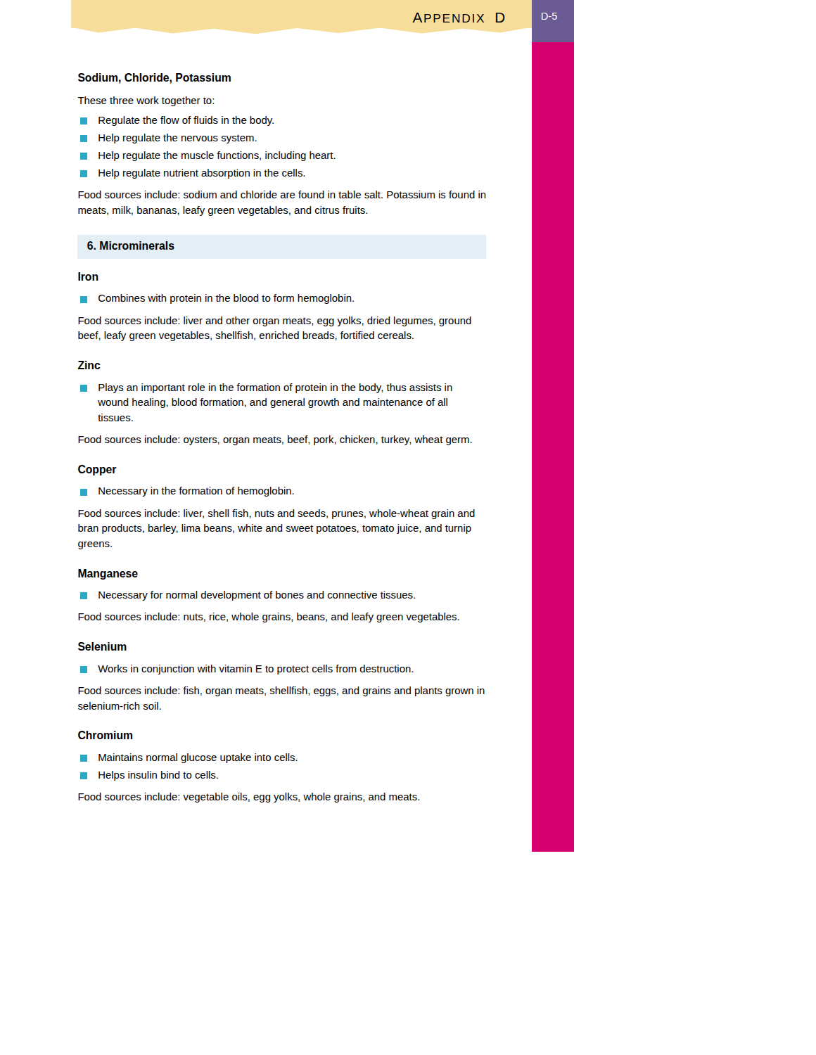APPENDIX D
D-5
Sodium, Chloride, Potassium
These three work together to:
Regulate the flow of fluids in the body.
Help regulate the nervous system.
Help regulate the muscle functions, including heart.
Help regulate nutrient absorption in the cells.
Food sources include: sodium and chloride are found in table salt. Potassium is found in meats, milk, bananas, leafy green vegetables, and citrus fruits.
6. Microminerals
Iron
Combines with protein in the blood to form hemoglobin.
Food sources include: liver and other organ meats, egg yolks, dried legumes, ground beef, leafy green vegetables, shellfish, enriched breads, fortified cereals.
Zinc
Plays an important role in the formation of protein in the body, thus assists in wound healing, blood formation, and general growth and maintenance of all tissues.
Food sources include: oysters, organ meats, beef, pork, chicken, turkey, wheat germ.
Copper
Necessary in the formation of hemoglobin.
Food sources include: liver, shell fish, nuts and seeds, prunes, whole-wheat grain and bran products, barley, lima beans, white and sweet potatoes, tomato juice, and turnip greens.
Manganese
Necessary for normal development of bones and connective tissues.
Food sources include: nuts, rice, whole grains, beans, and leafy green vegetables.
Selenium
Works in conjunction with vitamin E to protect cells from destruction.
Food sources include: fish, organ meats, shellfish, eggs, and grains and plants grown in selenium-rich soil.
Chromium
Maintains normal glucose uptake into cells.
Helps insulin bind to cells.
Food sources include: vegetable oils, egg yolks, whole grains, and meats.